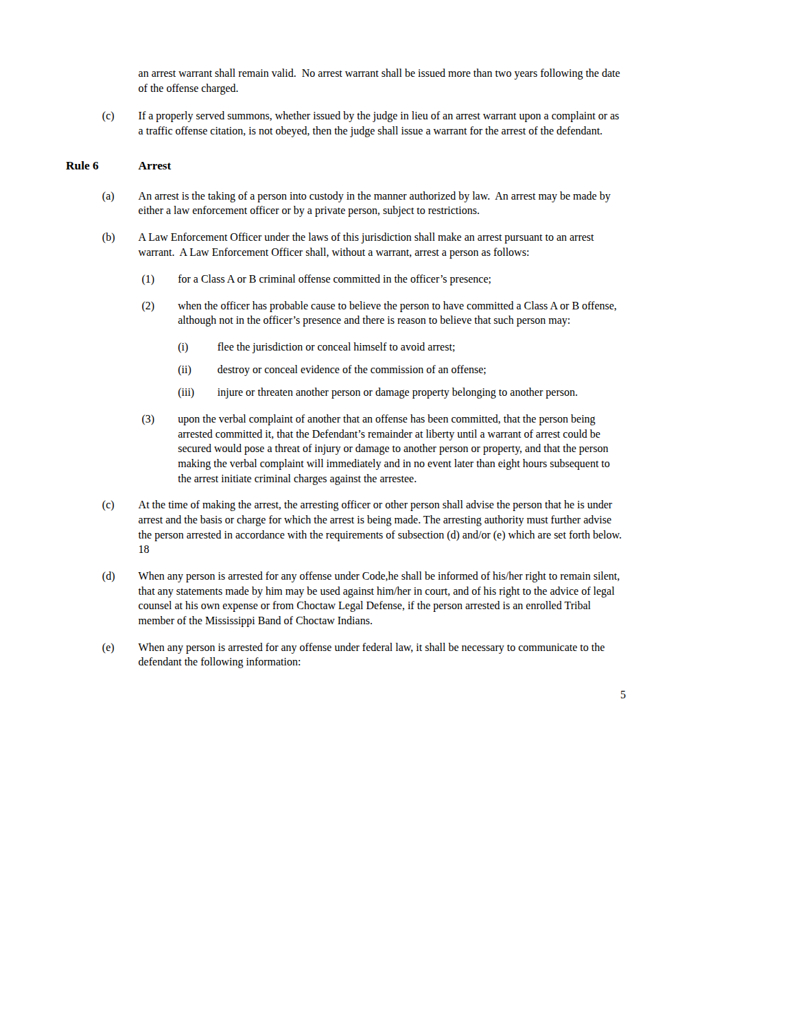an arrest warrant shall remain valid. No arrest warrant shall be issued more than two years following the date of the offense charged.
(c) If a properly served summons, whether issued by the judge in lieu of an arrest warrant upon a complaint or as a traffic offense citation, is not obeyed, then the judge shall issue a warrant for the arrest of the defendant.
Rule 6 Arrest
(a) An arrest is the taking of a person into custody in the manner authorized by law. An arrest may be made by either a law enforcement officer or by a private person, subject to restrictions.
(b) A Law Enforcement Officer under the laws of this jurisdiction shall make an arrest pursuant to an arrest warrant. A Law Enforcement Officer shall, without a warrant, arrest a person as follows:
(1) for a Class A or B criminal offense committed in the officer’s presence;
(2) when the officer has probable cause to believe the person to have committed a Class A or B offense, although not in the officer’s presence and there is reason to believe that such person may:
(i) flee the jurisdiction or conceal himself to avoid arrest;
(ii) destroy or conceal evidence of the commission of an offense;
(iii) injure or threaten another person or damage property belonging to another person.
(3) upon the verbal complaint of another that an offense has been committed, that the person being arrested committed it, that the Defendant’s remainder at liberty until a warrant of arrest could be secured would pose a threat of injury or damage to another person or property, and that the person making the verbal complaint will immediately and in no event later than eight hours subsequent to the arrest initiate criminal charges against the arrestee.
(c) At the time of making the arrest, the arresting officer or other person shall advise the person that he is under arrest and the basis or charge for which the arrest is being made. The arresting authority must further advise the person arrested in accordance with the requirements of subsection (d) and/or (e) which are set forth below. 18
(d) When any person is arrested for any offense under Code,he shall be informed of his/her right to remain silent, that any statements made by him may be used against him/her in court, and of his right to the advice of legal counsel at his own expense or from Choctaw Legal Defense, if the person arrested is an enrolled Tribal member of the Mississippi Band of Choctaw Indians.
(e) When any person is arrested for any offense under federal law, it shall be necessary to communicate to the defendant the following information:
5